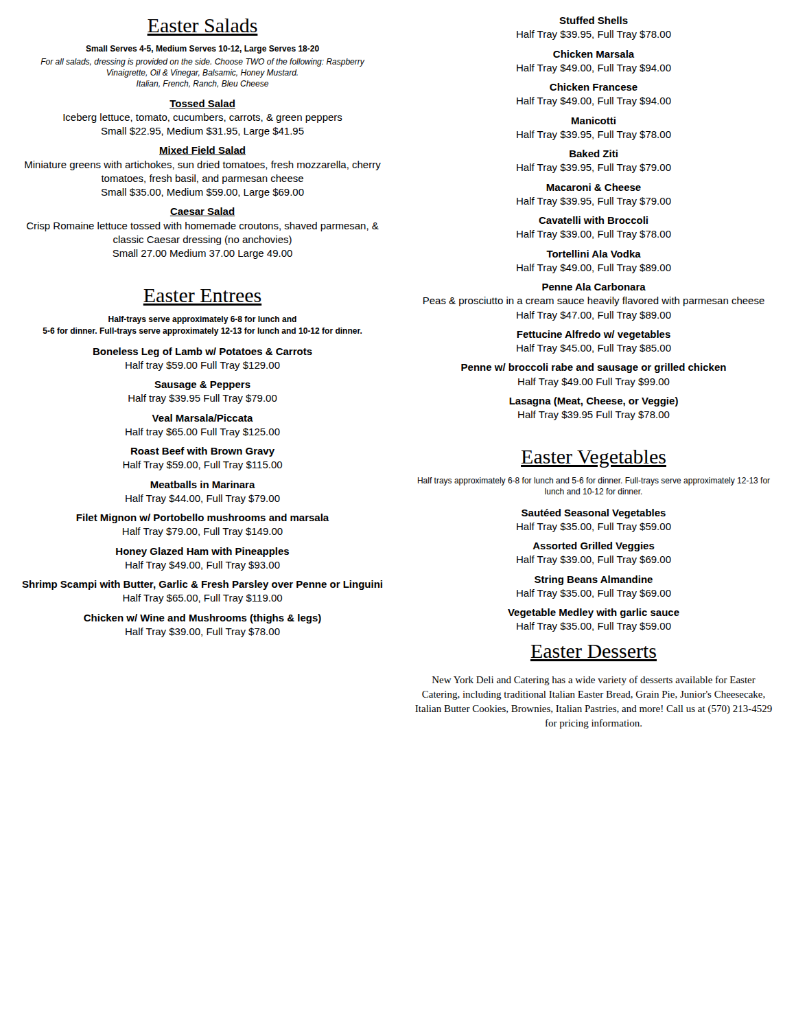Easter Salads
Small Serves 4-5, Medium Serves 10-12, Large Serves 18-20
For all salads, dressing is provided on the side. Choose TWO of the following: Raspberry Vinaigrette, Oil & Vinegar, Balsamic, Honey Mustard.
Italian, French, Ranch, Bleu Cheese
Tossed Salad Iceberg lettuce, tomato, cucumbers, carrots, & green peppers Small $22.95, Medium $31.95, Large $41.95
Mixed Field Salad Miniature greens with artichokes, sun dried tomatoes, fresh mozzarella, cherry tomatoes, fresh basil, and parmesan cheese Small $35.00, Medium $59.00, Large $69.00
Caesar Salad Crisp Romaine lettuce tossed with homemade croutons, shaved parmesan, & classic Caesar dressing (no anchovies) Small 27.00 Medium 37.00 Large 49.00
Easter Entrees
Half-trays serve approximately 6-8 for lunch and
5-6 for dinner. Full-trays serve approximately 12-13 for lunch and 10-12 for dinner.
Boneless Leg of Lamb w/ Potatoes & Carrots Half tray $59.00 Full Tray $129.00
Sausage & Peppers Half tray $39.95 Full Tray $79.00
Veal Marsala/Piccata Half tray $65.00 Full Tray $125.00
Roast Beef with Brown Gravy Half Tray $59.00, Full Tray $115.00
Meatballs in Marinara Half Tray $44.00, Full Tray $79.00
Filet Mignon w/ Portobello mushrooms and marsala Half Tray $79.00, Full Tray $149.00
Honey Glazed Ham with Pineapples Half Tray $49.00, Full Tray $93.00
Shrimp Scampi with Butter, Garlic & Fresh Parsley over Penne or Linguini Half Tray $65.00, Full Tray $119.00
Chicken w/ Wine and Mushrooms (thighs & legs) Half Tray $39.00, Full Tray $78.00
Stuffed Shells Half Tray $39.95, Full Tray $78.00
Chicken Marsala Half Tray $49.00, Full Tray $94.00
Chicken Francese Half Tray $49.00, Full Tray $94.00
Manicotti Half Tray $39.95, Full Tray $78.00
Baked Ziti Half Tray $39.95, Full Tray $79.00
Macaroni & Cheese Half Tray $39.95, Full Tray $79.00
Cavatelli with Broccoli Half Tray $39.00, Full Tray $78.00
Tortellini Ala Vodka Half Tray $49.00, Full Tray $89.00
Penne Ala Carbonara Peas & prosciutto in a cream sauce heavily flavored with parmesan cheese Half Tray $47.00, Full Tray $89.00
Fettucine Alfredo w/ vegetables Half Tray $45.00, Full Tray $85.00
Penne w/ broccoli rabe and sausage or grilled chicken Half Tray $49.00 Full Tray $99.00
Lasagna (Meat, Cheese, or Veggie) Half Tray $39.95 Full Tray $78.00
Easter Vegetables
Half trays approximately 6-8 for lunch and 5-6 for dinner. Full-trays serve approximately 12-13 for lunch and 10-12 for dinner.
Sautéed Seasonal Vegetables Half Tray $35.00, Full Tray $59.00
Assorted Grilled Veggies Half Tray $39.00, Full Tray $69.00
String Beans Almandine Half Tray $35.00, Full Tray $69.00
Vegetable Medley with garlic sauce Half Tray $35.00, Full Tray $59.00
Easter Desserts
New York Deli and Catering has a wide variety of desserts available for Easter Catering, including traditional Italian Easter Bread, Grain Pie, Junior's Cheesecake, Italian Butter Cookies, Brownies, Italian Pastries, and more! Call us at (570) 213-4529 for pricing information.